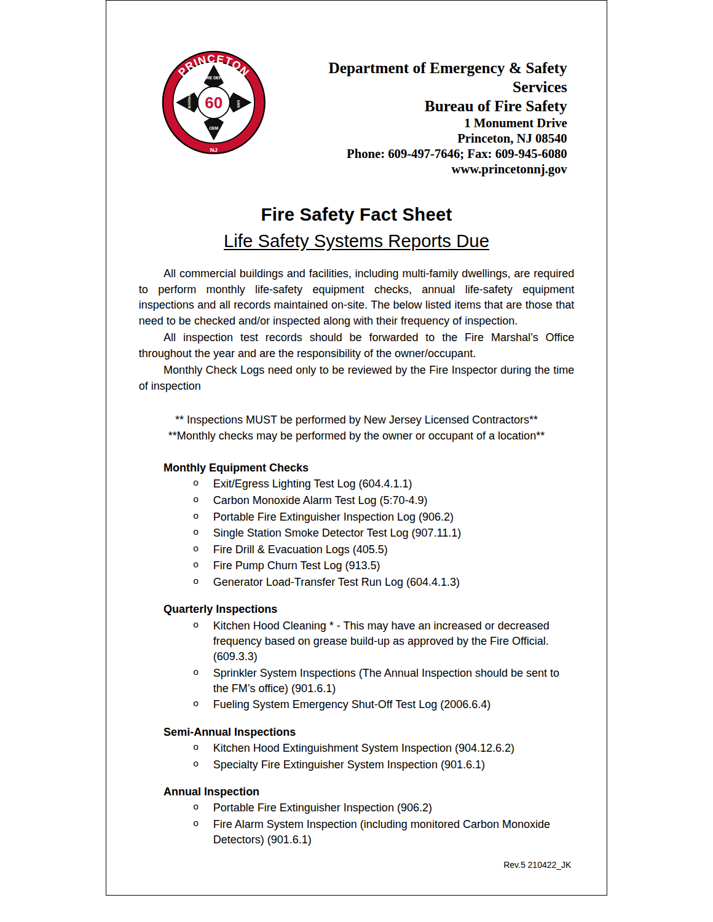PRINCETON EMERGENCY AND SAFETY SERVICES 60 FIRE DEPT. OEM FIRE MARSHAL EMS NJ
Department of Emergency & Safety Services
Bureau of Fire Safety
1 Monument Drive
Princeton, NJ 08540
Phone: 609-497-7646; Fax: 609-945-6080
www.princetonnj.gov
Fire Safety Fact Sheet
Life Safety Systems Reports Due
All commercial buildings and facilities, including multi-family dwellings, are required to perform monthly life-safety equipment checks, annual life-safety equipment inspections and all records maintained on-site. The below listed items that are those that need to be checked and/or inspected along with their frequency of inspection.
All inspection test records should be forwarded to the Fire Marshal’s Office throughout the year and are the responsibility of the owner/occupant.
Monthly Check Logs need only to be reviewed by the Fire Inspector during the time of inspection
** Inspections MUST be performed by New Jersey Licensed Contractors**
**Monthly checks may be performed by the owner or occupant of a location**
Monthly Equipment Checks
Exit/Egress Lighting Test Log (604.4.1.1)
Carbon Monoxide Alarm Test Log (5:70-4.9)
Portable Fire Extinguisher Inspection Log (906.2)
Single Station Smoke Detector Test Log (907.11.1)
Fire Drill & Evacuation Logs (405.5)
Fire Pump Churn Test Log (913.5)
Generator Load-Transfer Test Run Log (604.4.1.3)
Quarterly Inspections
Kitchen Hood Cleaning * - This may have an increased or decreased frequency based on grease build-up as approved by the Fire Official. (609.3.3)
Sprinkler System Inspections (The Annual Inspection should be sent to the FM’s office) (901.6.1)
Fueling System Emergency Shut-Off Test Log (2006.6.4)
Semi-Annual Inspections
Kitchen Hood Extinguishment System Inspection (904.12.6.2)
Specialty Fire Extinguisher System Inspection (901.6.1)
Annual Inspection
Portable Fire Extinguisher Inspection (906.2)
Fire Alarm System Inspection (including monitored Carbon Monoxide Detectors) (901.6.1)
Rev.5 210422_JK